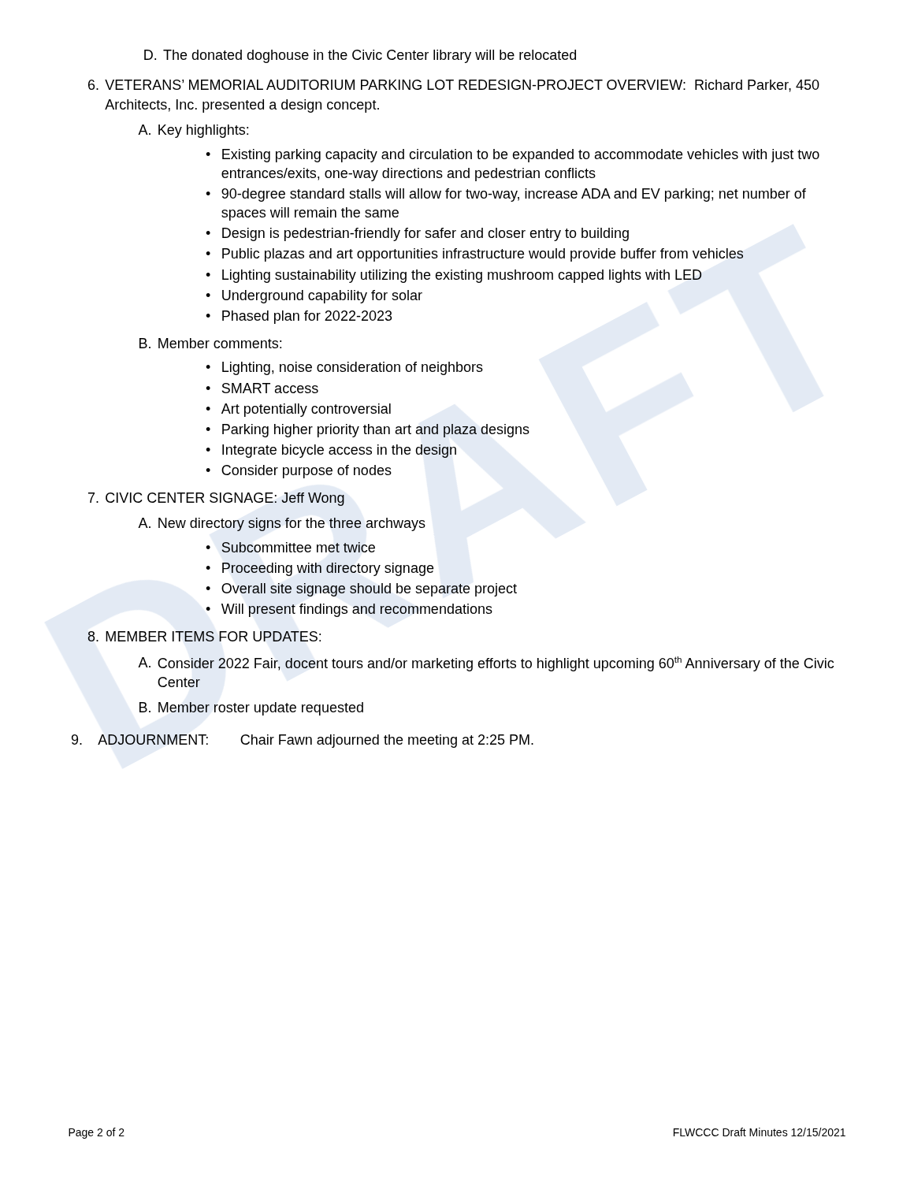DRAFT
D. The donated doghouse in the Civic Center library will be relocated
6. VETERANS’ MEMORIAL AUDITORIUM PARKING LOT REDESIGN-PROJECT OVERVIEW: Richard Parker, 450 Architects, Inc. presented a design concept.
A. Key highlights:
Existing parking capacity and circulation to be expanded to accommodate vehicles with just two entrances/exits, one-way directions and pedestrian conflicts
90-degree standard stalls will allow for two-way, increase ADA and EV parking; net number of spaces will remain the same
Design is pedestrian-friendly for safer and closer entry to building
Public plazas and art opportunities infrastructure would provide buffer from vehicles
Lighting sustainability utilizing the existing mushroom capped lights with LED
Underground capability for solar
Phased plan for 2022-2023
B. Member comments:
Lighting, noise consideration of neighbors
SMART access
Art potentially controversial
Parking higher priority than art and plaza designs
Integrate bicycle access in the design
Consider purpose of nodes
7. CIVIC CENTER SIGNAGE: Jeff Wong
A. New directory signs for the three archways
Subcommittee met twice
Proceeding with directory signage
Overall site signage should be separate project
Will present findings and recommendations
8. MEMBER ITEMS FOR UPDATES:
A. Consider 2022 Fair, docent tours and/or marketing efforts to highlight upcoming 60th Anniversary of the Civic Center
B. Member roster update requested
9. ADJOURNMENT: Chair Fawn adjourned the meeting at 2:25 PM.
Page 2 of 2 FLWCCC Draft Minutes 12/15/2021